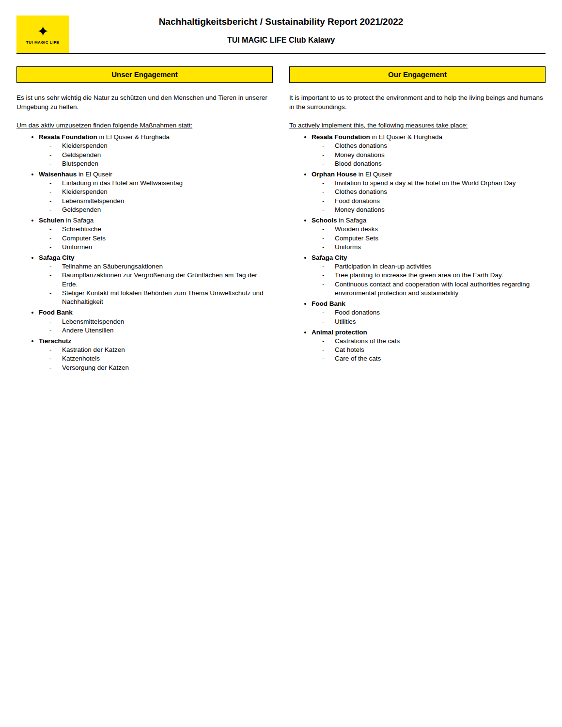✦ TUI MAGIC LIFE
Nachhaltigkeitsbericht / Sustainability Report 2021/2022
TUI MAGIC LIFE Club Kalawy
Unser Engagement
Es ist uns sehr wichtig die Natur zu schützen und den Menschen und Tieren in unserer Umgebung zu helfen.
Um das aktiv umzusetzen finden folgende Maßnahmen statt:
Resala Foundation in El Qusier & Hurghada
Kleiderspenden
Geldspenden
Blutspenden
Waisenhaus in El Quseir
Einladung in das Hotel am Weltwaisentag
Kleiderspenden
Lebensmittelspenden
Geldspenden
Schulen in Safaga
Schreibtische
Computer Sets
Uniformen
Safaga City
Teilnahme an Säuberungsaktionen
Baumpflanzaktionen zur Vergrößerung der Grünflächen am Tag der Erde.
Stetiger Kontakt mit lokalen Behörden zum Thema Umweltschutz und Nachhaltigkeit
Food Bank
Lebensmittelspenden
Andere Utensilien
Tierschutz
Kastration der Katzen
Katzenhotels
Versorgung der Katzen
Our Engagement
It is important to us to protect the environment and to help the living beings and humans in the surroundings.
To actively implement this, the following measures take place:
Resala Foundation in El Qusier & Hurghada
Clothes donations
Money donations
Blood donations
Orphan House in El Quseir
Invitation to spend a day at the hotel on the World Orphan Day
Clothes donations
Food donations
Money donations
Schools in Safaga
Wooden desks
Computer Sets
Uniforms
Safaga City
Participation in clean-up activities
Tree planting to increase the green area on the Earth Day.
Continuous contact and cooperation with local authorities regarding environmental protection and sustainability
Food Bank
Food donations
Utilities
Animal protection
Castrations of the cats
Cat hotels
Care of the cats